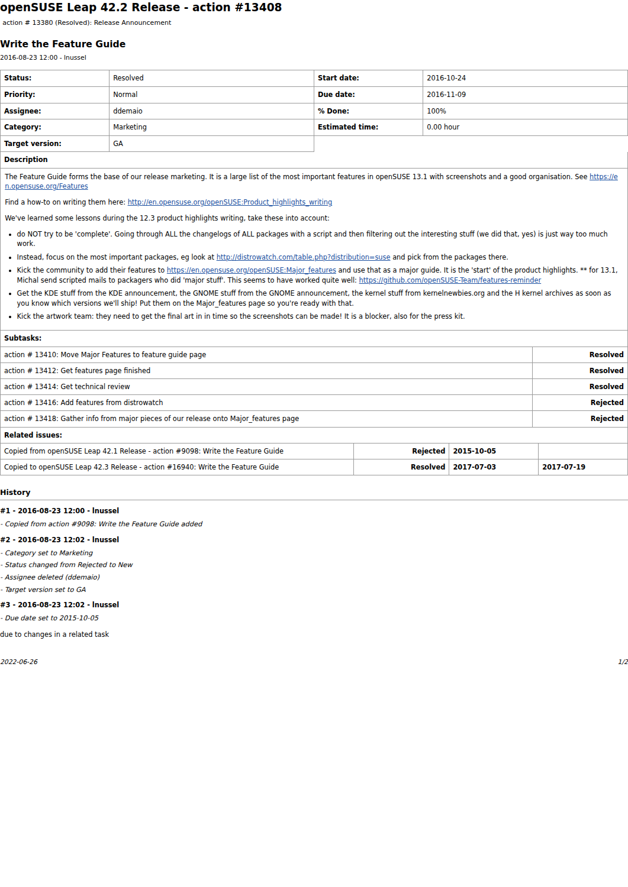openSUSE Leap 42.2 Release - action #13408
action # 13380 (Resolved): Release Announcement
Write the Feature Guide
2016-08-23 12:00 - lnussel
| Status: | Resolved | Start date: | 2016-10-24 |
| Priority: | Normal | Due date: | 2016-11-09 |
| Assignee: | ddemaio | % Done: | 100% |
| Category: | Marketing | Estimated time: | 0.00 hour |
| Target version: | GA | | |
Description
The Feature Guide forms the base of our release marketing. It is a large list of the most important features in openSUSE 13.1 with screenshots and a good organisation. See https://en.opensuse.org/Features
Find a how-to on writing them here: http://en.opensuse.org/openSUSE:Product_highlights_writing
We've learned some lessons during the 12.3 product highlights writing, take these into account:
do NOT try to be 'complete'. Going through ALL the changelogs of ALL packages with a script and then filtering out the interesting stuff (we did that, yes) is just way too much work.
Instead, focus on the most important packages, eg look at http://distrowatch.com/table.php?distribution=suse and pick from the packages there.
Kick the community to add their features to https://en.opensuse.org/openSUSE:Major_features and use that as a major guide. It is the 'start' of the product highlights. ** for 13.1, Michal send scripted mails to packagers who did 'major stuff'. This seems to have worked quite well: https://github.com/openSUSE-Team/features-reminder
Get the KDE stuff from the KDE announcement, the GNOME stuff from the GNOME announcement, the kernel stuff from kernelnewbies.org and the H kernel archives as soon as you know which versions we'll ship! Put them on the Major_features page so you're ready with that.
Kick the artwork team: they need to get the final art in in time so the screenshots can be made! It is a blocker, also for the press kit.
Subtasks:
| action # 13410: Move Major Features to feature guide page | Resolved |
| action # 13412: Get features page finished | Resolved |
| action # 13414: Get technical review | Resolved |
| action # 13416: Add features from distrowatch | Rejected |
| action # 13418: Gather info from major pieces of our release onto Major_features page | Rejected |
Related issues:
| Copied from openSUSE Leap 42.1 Release - action #9098: Write the Feature Guide | Rejected | 2015-10-05 | |
| Copied to openSUSE Leap 42.3 Release - action #16940: Write the Feature Guide | Resolved | 2017-07-03 | 2017-07-19 |
History
#1 - 2016-08-23 12:00 - lnussel
- Copied from action #9098: Write the Feature Guide added
#2 - 2016-08-23 12:02 - lnussel
- Category set to Marketing
- Status changed from Rejected to New
- Assignee deleted (ddemaio)
- Target version set to GA
#3 - 2016-08-23 12:02 - lnussel
- Due date set to 2015-10-05
due to changes in a related task
2022-06-26 1/2